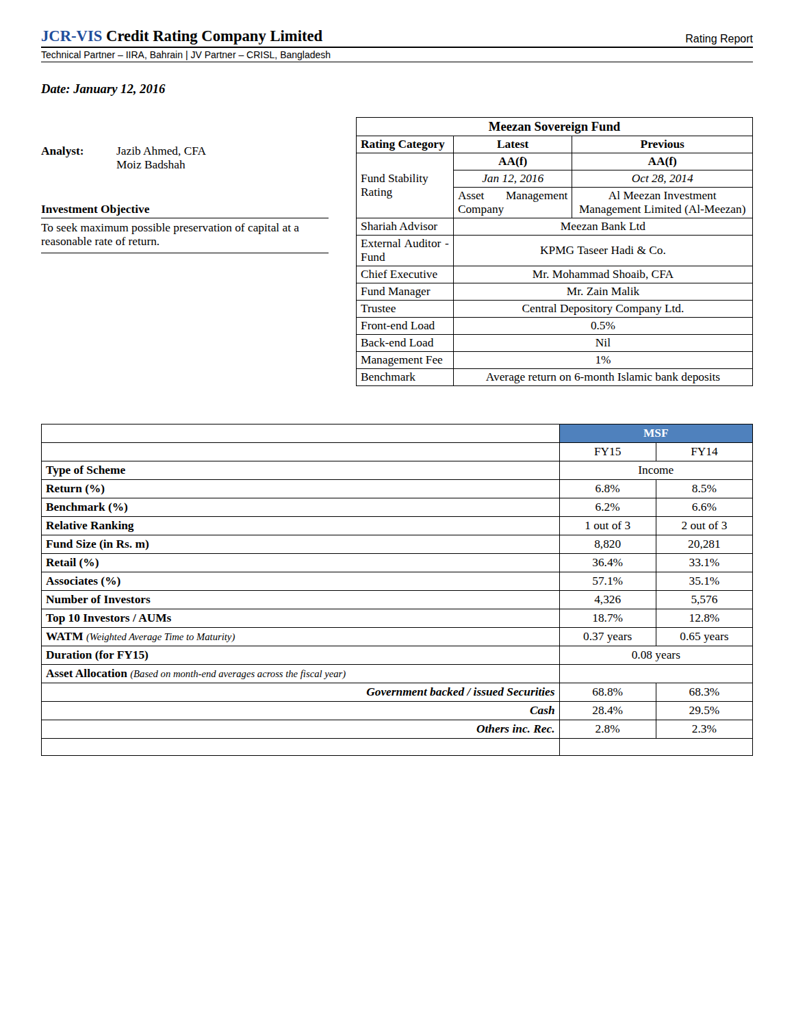JCR-VIS Credit Rating Company Limited
Rating Report
Technical Partner – IIRA, Bahrain | JV Partner – CRISL, Bangladesh
Date: January 12, 2016
Analyst:
Jazib Ahmed, CFA
Moiz Badshah
Investment Objective
To seek maximum possible preservation of capital at a reasonable rate of return.
| Meezan Sovereign Fund |
| --- |
| Rating Category | Latest | Previous |
| Fund Stability Rating | AA(f) | AA(f) |
| Jan 12, 2016 | Oct 28, 2014 |
| Asset Management Company | Al Meezan Investment Management Limited (Al-Meezan) |
| Shariah Advisor | Meezan Bank Ltd |
| External Auditor - Fund | KPMG Taseer Hadi & Co. |
| Chief Executive | Mr. Mohammad Shoaib, CFA |
| Fund Manager | Mr. Zain Malik |
| Trustee | Central Depository Company Ltd. |
| Front-end Load | 0.5% |
| Back-end Load | Nil |
| Management Fee | 1% |
| Benchmark | Average return on 6-month Islamic bank deposits |
| | MSF |
| | FY15 | FY14 |
| Type of Scheme | Income |
| Return (%) | 6.8% | 8.5% |
| Benchmark (%) | 6.2% | 6.6% |
| Relative Ranking | 1 out of 3 | 2 out of 3 |
| Fund Size (in Rs. m) | 8,820 | 20,281 |
| Retail (%) | 36.4% | 33.1% |
| Associates (%) | 57.1% | 35.1% |
| Number of Investors | 4,326 | 5,576 |
| Top 10 Investors / AUMs | 18.7% | 12.8% |
| WATM (Weighted Average Time to Maturity) | 0.37 years | 0.65 years |
| Duration (for FY15) | 0.08 years |
| Asset Allocation (Based on month-end averages across the fiscal year) | |
| Government backed / issued Securities | 68.8% | 68.3% |
| Cash | 28.4% | 29.5% |
| Others inc. Rec. | 2.8% | 2.3% |